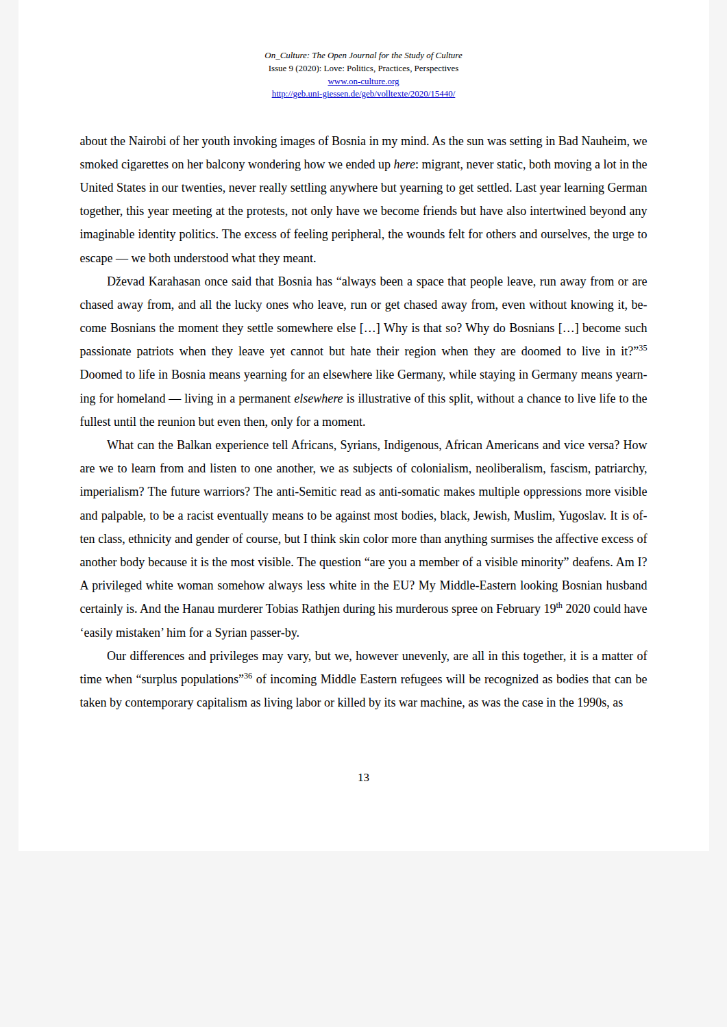On_Culture: The Open Journal for the Study of Culture
Issue 9 (2020): Love: Politics, Practices, Perspectives
www.on-culture.org
http://geb.uni-giessen.de/geb/volltexte/2020/15440/
about the Nairobi of her youth invoking images of Bosnia in my mind. As the sun was setting in Bad Nauheim, we smoked cigarettes on her balcony wondering how we ended up here: migrant, never static, both moving a lot in the United States in our twenties, never really settling anywhere but yearning to get settled. Last year learning German together, this year meeting at the protests, not only have we become friends but have also intertwined beyond any imaginable identity politics. The excess of feeling peripheral, the wounds felt for others and ourselves, the urge to escape — we both understood what they meant.
Dževad Karahasan once said that Bosnia has “always been a space that people leave, run away from or are chased away from, and all the lucky ones who leave, run or get chased away from, even without knowing it, become Bosnians the moment they settle somewhere else […] Why is that so? Why do Bosnians […] become such passionate patriots when they leave yet cannot but hate their region when they are doomed to live in it?”35 Doomed to life in Bosnia means yearning for an elsewhere like Germany, while staying in Germany means yearning for homeland — living in a permanent elsewhere is illustrative of this split, without a chance to live life to the fullest until the reunion but even then, only for a moment.
What can the Balkan experience tell Africans, Syrians, Indigenous, African Americans and vice versa? How are we to learn from and listen to one another, we as subjects of colonialism, neoliberalism, fascism, patriarchy, imperialism? The future warriors? The anti-Semitic read as anti-somatic makes multiple oppressions more visible and palpable, to be a racist eventually means to be against most bodies, black, Jewish, Muslim, Yugoslav. It is often class, ethnicity and gender of course, but I think skin color more than anything surmises the affective excess of another body because it is the most visible. The question “are you a member of a visible minority” deafens. Am I? A privileged white woman somehow always less white in the EU? My Middle-Eastern looking Bosnian husband certainly is. And the Hanau murderer Tobias Rathjen during his murderous spree on February 19th 2020 could have ‘easily mistaken’ him for a Syrian passer-by.
Our differences and privileges may vary, but we, however unevenly, are all in this together, it is a matter of time when “surplus populations”36 of incoming Middle Eastern refugees will be recognized as bodies that can be taken by contemporary capitalism as living labor or killed by its war machine, as was the case in the 1990s, as
13